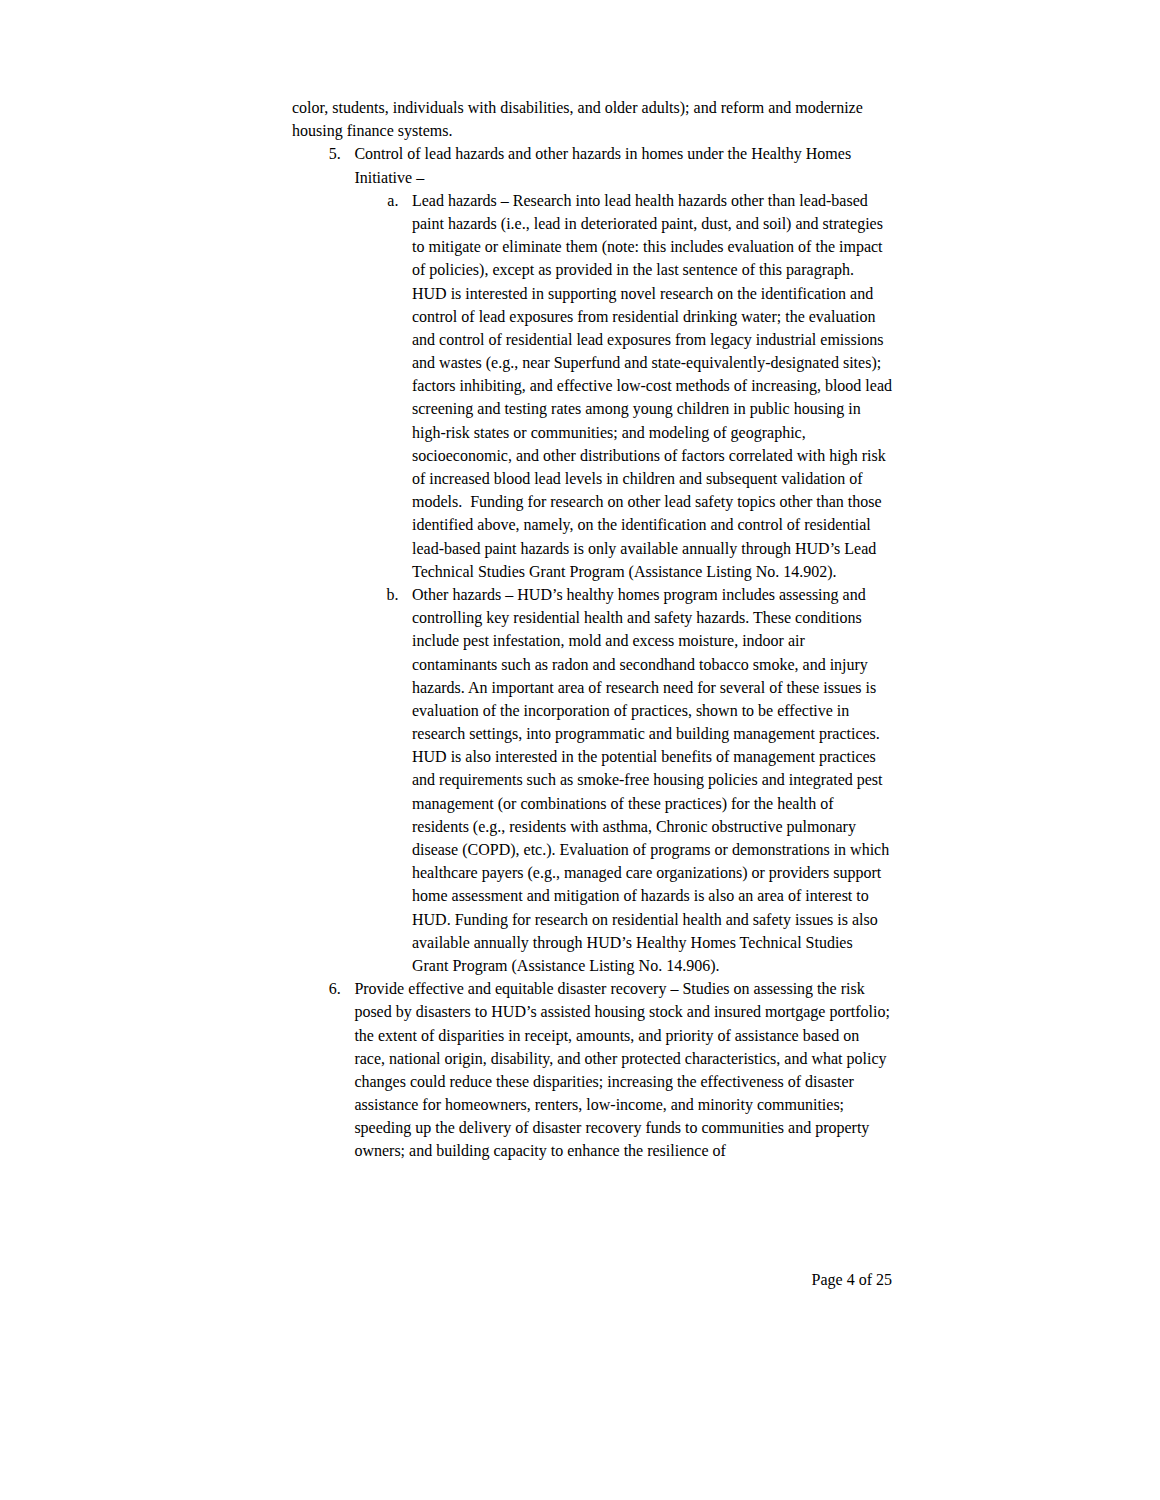color, students, individuals with disabilities, and older adults); and reform and modernize housing finance systems.
Control of lead hazards and other hazards in homes under the Healthy Homes Initiative –
Lead hazards – Research into lead health hazards other than lead-based paint hazards (i.e., lead in deteriorated paint, dust, and soil) and strategies to mitigate or eliminate them (note: this includes evaluation of the impact of policies), except as provided in the last sentence of this paragraph. HUD is interested in supporting novel research on the identification and control of lead exposures from residential drinking water; the evaluation and control of residential lead exposures from legacy industrial emissions and wastes (e.g., near Superfund and state-equivalently-designated sites); factors inhibiting, and effective low-cost methods of increasing, blood lead screening and testing rates among young children in public housing in high-risk states or communities; and modeling of geographic, socioeconomic, and other distributions of factors correlated with high risk of increased blood lead levels in children and subsequent validation of models. Funding for research on other lead safety topics other than those identified above, namely, on the identification and control of residential lead-based paint hazards is only available annually through HUD’s Lead Technical Studies Grant Program (Assistance Listing No. 14.902).
Other hazards – HUD’s healthy homes program includes assessing and controlling key residential health and safety hazards. These conditions include pest infestation, mold and excess moisture, indoor air contaminants such as radon and secondhand tobacco smoke, and injury hazards. An important area of research need for several of these issues is evaluation of the incorporation of practices, shown to be effective in research settings, into programmatic and building management practices. HUD is also interested in the potential benefits of management practices and requirements such as smoke-free housing policies and integrated pest management (or combinations of these practices) for the health of residents (e.g., residents with asthma, Chronic obstructive pulmonary disease (COPD), etc.). Evaluation of programs or demonstrations in which healthcare payers (e.g., managed care organizations) or providers support home assessment and mitigation of hazards is also an area of interest to HUD. Funding for research on residential health and safety issues is also available annually through HUD’s Healthy Homes Technical Studies Grant Program (Assistance Listing No. 14.906).
Provide effective and equitable disaster recovery – Studies on assessing the risk posed by disasters to HUD’s assisted housing stock and insured mortgage portfolio; the extent of disparities in receipt, amounts, and priority of assistance based on race, national origin, disability, and other protected characteristics, and what policy changes could reduce these disparities; increasing the effectiveness of disaster assistance for homeowners, renters, low-income, and minority communities; speeding up the delivery of disaster recovery funds to communities and property owners; and building capacity to enhance the resilience of
Page 4 of 25